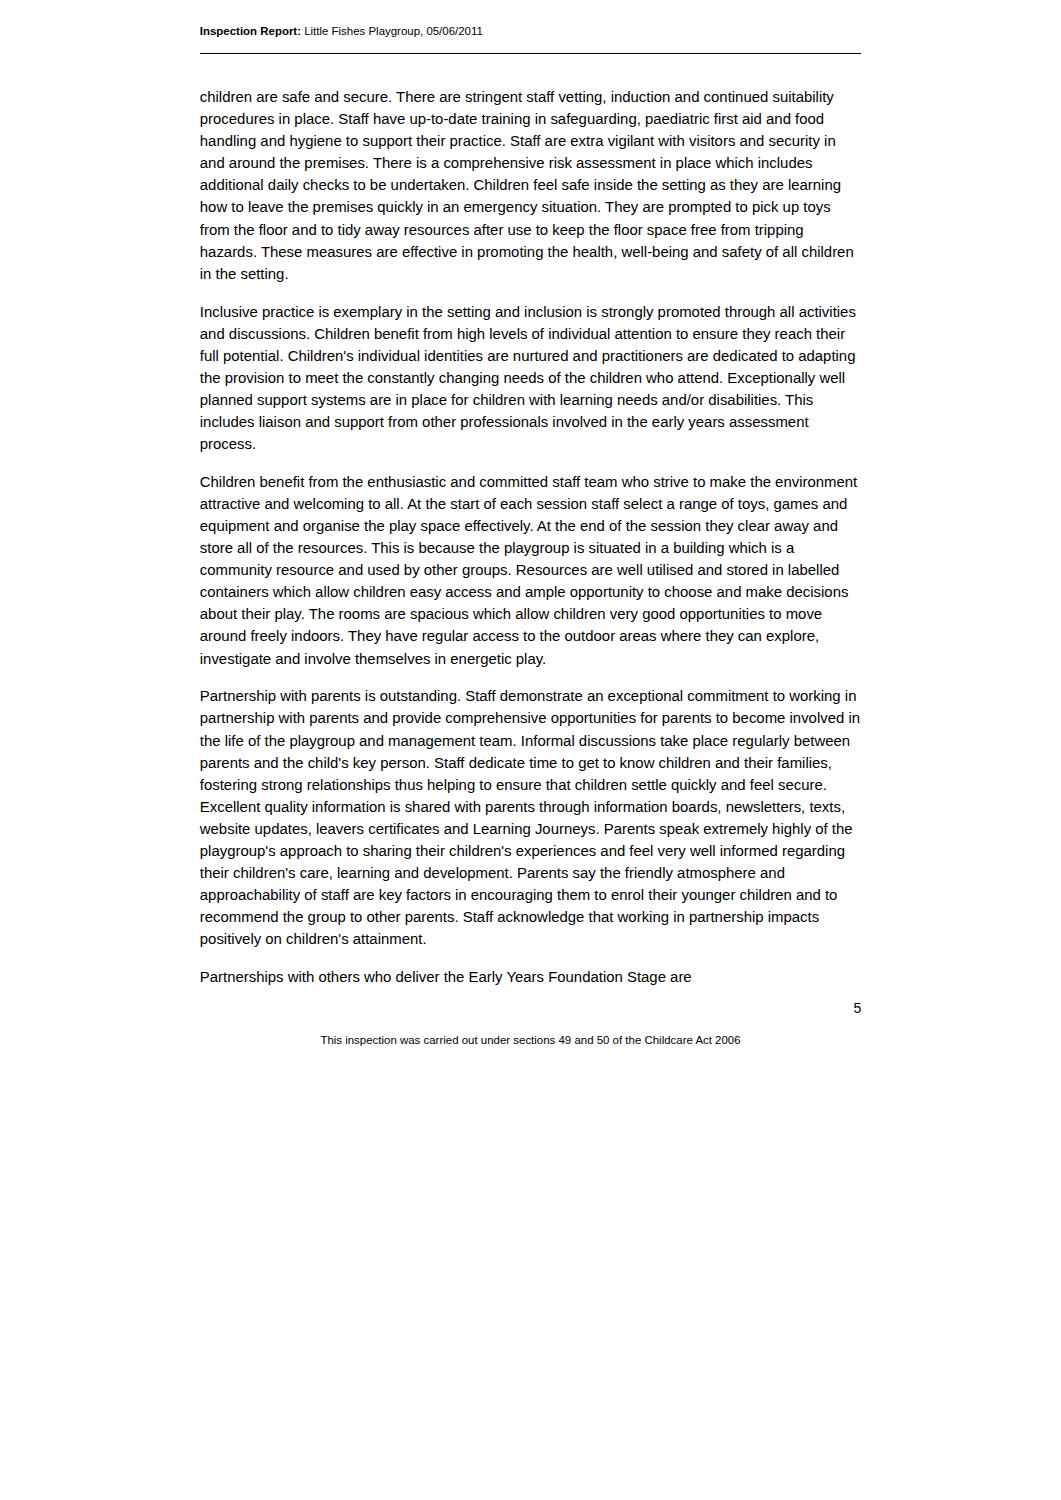Inspection Report: Little Fishes Playgroup, 05/06/2011
children are safe and secure. There are stringent staff vetting, induction and continued suitability procedures in place. Staff have up-to-date training in safeguarding, paediatric first aid and food handling and hygiene to support their practice. Staff are extra vigilant with visitors and security in and around the premises. There is a comprehensive risk assessment in place which includes additional daily checks to be undertaken. Children feel safe inside the setting as they are learning how to leave the premises quickly in an emergency situation. They are prompted to pick up toys from the floor and to tidy away resources after use to keep the floor space free from tripping hazards. These measures are effective in promoting the health, well-being and safety of all children in the setting.
Inclusive practice is exemplary in the setting and inclusion is strongly promoted through all activities and discussions. Children benefit from high levels of individual attention to ensure they reach their full potential. Children's individual identities are nurtured and practitioners are dedicated to adapting the provision to meet the constantly changing needs of the children who attend. Exceptionally well planned support systems are in place for children with learning needs and/or disabilities. This includes liaison and support from other professionals involved in the early years assessment process.
Children benefit from the enthusiastic and committed staff team who strive to make the environment attractive and welcoming to all. At the start of each session staff select a range of toys, games and equipment and organise the play space effectively. At the end of the session they clear away and store all of the resources. This is because the playgroup is situated in a building which is a community resource and used by other groups. Resources are well utilised and stored in labelled containers which allow children easy access and ample opportunity to choose and make decisions about their play. The rooms are spacious which allow children very good opportunities to move around freely indoors. They have regular access to the outdoor areas where they can explore, investigate and involve themselves in energetic play.
Partnership with parents is outstanding. Staff demonstrate an exceptional commitment to working in partnership with parents and provide comprehensive opportunities for parents to become involved in the life of the playgroup and management team. Informal discussions take place regularly between parents and the child's key person. Staff dedicate time to get to know children and their families, fostering strong relationships thus helping to ensure that children settle quickly and feel secure. Excellent quality information is shared with parents through information boards, newsletters, texts, website updates, leavers certificates and Learning Journeys. Parents speak extremely highly of the playgroup's approach to sharing their children's experiences and feel very well informed regarding their children's care, learning and development. Parents say the friendly atmosphere and approachability of staff are key factors in encouraging them to enrol their younger children and to recommend the group to other parents. Staff acknowledge that working in partnership impacts positively on children's attainment.
Partnerships with others who deliver the Early Years Foundation Stage are
5
This inspection was carried out under sections 49 and 50 of the Childcare Act 2006